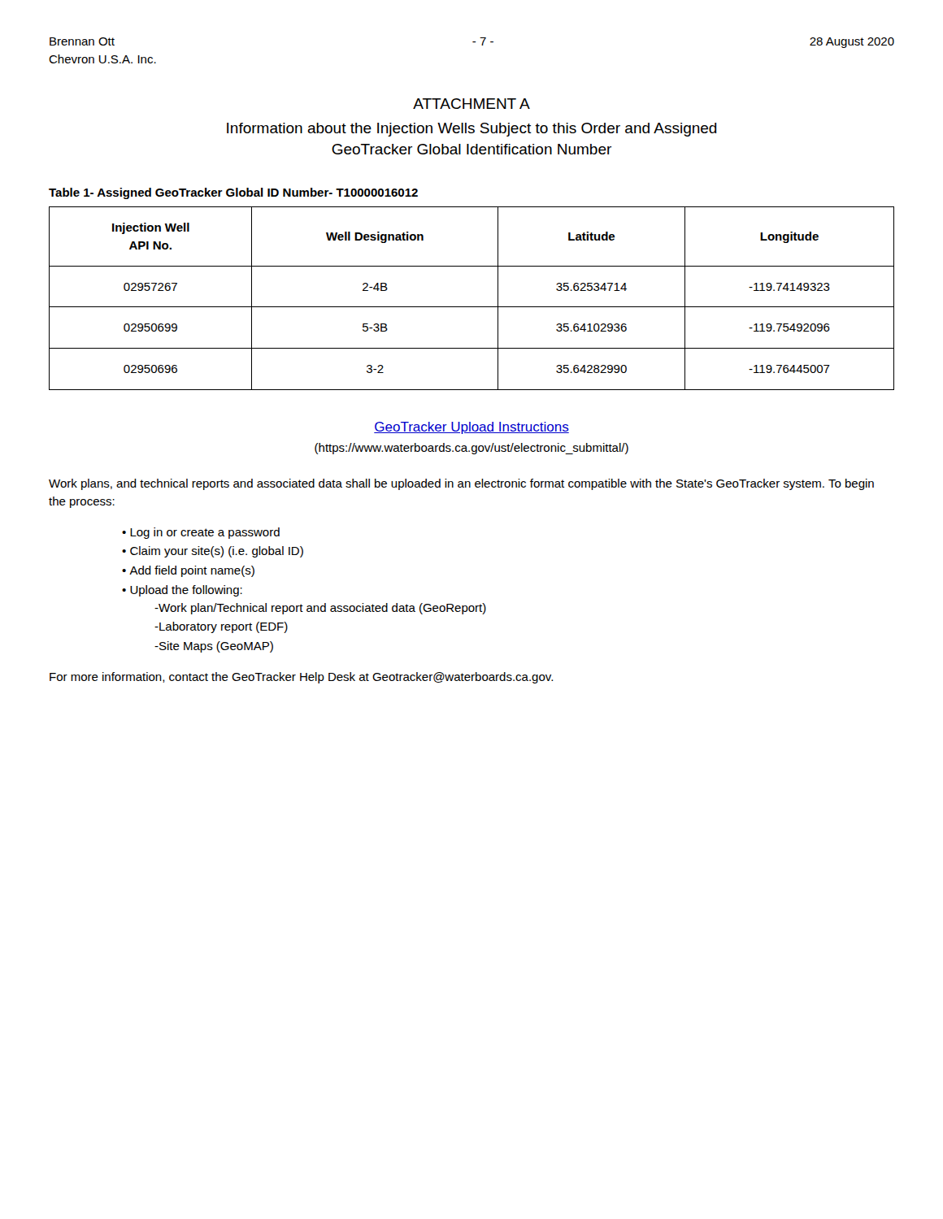Brennan Ott
Chevron U.S.A. Inc.
- 7 -
28 August 2020
ATTACHMENT A
Information about the Injection Wells Subject to this Order and Assigned
GeoTracker Global Identification Number
Table 1- Assigned GeoTracker Global ID Number- T10000016012
| Injection Well API No. | Well Designation | Latitude | Longitude |
| --- | --- | --- | --- |
| 02957267 | 2-4B | 35.62534714 | -119.74149323 |
| 02950699 | 5-3B | 35.64102936 | -119.75492096 |
| 02950696 | 3-2 | 35.64282990 | -119.76445007 |
GeoTracker Upload Instructions
(https://www.waterboards.ca.gov/ust/electronic_submittal/)
Work plans, and technical reports and associated data shall be uploaded in an electronic format compatible with the State's GeoTracker system. To begin the process:
Log in or create a password
Claim your site(s) (i.e. global ID)
Add field point name(s)
Upload the following:
Work plan/Technical report and associated data (GeoReport)
Laboratory report (EDF)
Site Maps (GeoMAP)
For more information, contact the GeoTracker Help Desk at Geotracker@waterboards.ca.gov.